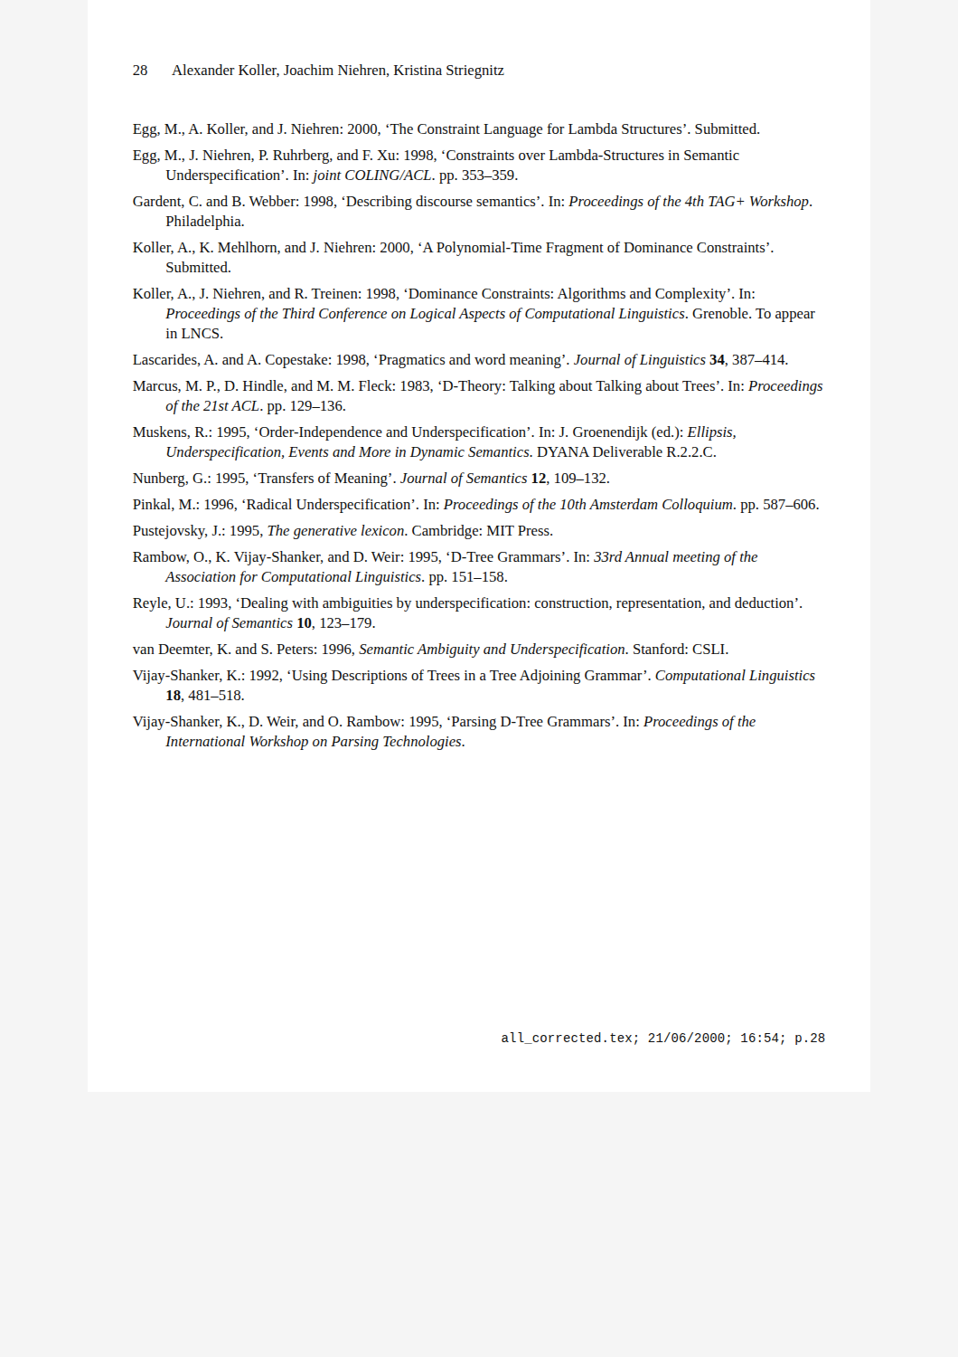28 Alexander Koller, Joachim Niehren, Kristina Striegnitz
Egg, M., A. Koller, and J. Niehren: 2000, ‘The Constraint Language for Lambda Structures’. Submitted.
Egg, M., J. Niehren, P. Ruhrberg, and F. Xu: 1998, ‘Constraints over Lambda-Structures in Semantic Underspecification’. In: joint COLING/ACL. pp. 353–359.
Gardent, C. and B. Webber: 1998, ‘Describing discourse semantics’. In: Proceedings of the 4th TAG+ Workshop. Philadelphia.
Koller, A., K. Mehlhorn, and J. Niehren: 2000, ‘A Polynomial-Time Fragment of Dominance Constraints’. Submitted.
Koller, A., J. Niehren, and R. Treinen: 1998, ‘Dominance Constraints: Algorithms and Complexity’. In: Proceedings of the Third Conference on Logical Aspects of Computational Linguistics. Grenoble. To appear in LNCS.
Lascarides, A. and A. Copestake: 1998, ‘Pragmatics and word meaning’. Journal of Linguistics 34, 387–414.
Marcus, M. P., D. Hindle, and M. M. Fleck: 1983, ‘D-Theory: Talking about Talking about Trees’. In: Proceedings of the 21st ACL. pp. 129–136.
Muskens, R.: 1995, ‘Order-Independence and Underspecification’. In: J. Groenendijk (ed.): Ellipsis, Underspecification, Events and More in Dynamic Semantics. DYANA Deliverable R.2.2.C.
Nunberg, G.: 1995, ‘Transfers of Meaning’. Journal of Semantics 12, 109–132.
Pinkal, M.: 1996, ‘Radical Underspecification’. In: Proceedings of the 10th Amsterdam Colloquium. pp. 587–606.
Pustejovsky, J.: 1995, The generative lexicon. Cambridge: MIT Press.
Rambow, O., K. Vijay-Shanker, and D. Weir: 1995, ‘D-Tree Grammars’. In: 33rd Annual meeting of the Association for Computational Linguistics. pp. 151–158.
Reyle, U.: 1993, ‘Dealing with ambiguities by underspecification: construction, representation, and deduction’. Journal of Semantics 10, 123–179.
van Deemter, K. and S. Peters: 1996, Semantic Ambiguity and Underspecification. Stanford: CSLI.
Vijay-Shanker, K.: 1992, ‘Using Descriptions of Trees in a Tree Adjoining Grammar’. Computational Linguistics 18, 481–518.
Vijay-Shanker, K., D. Weir, and O. Rambow: 1995, ‘Parsing D-Tree Grammars’. In: Proceedings of the International Workshop on Parsing Technologies.
all_corrected.tex; 21/06/2000; 16:54; p.28